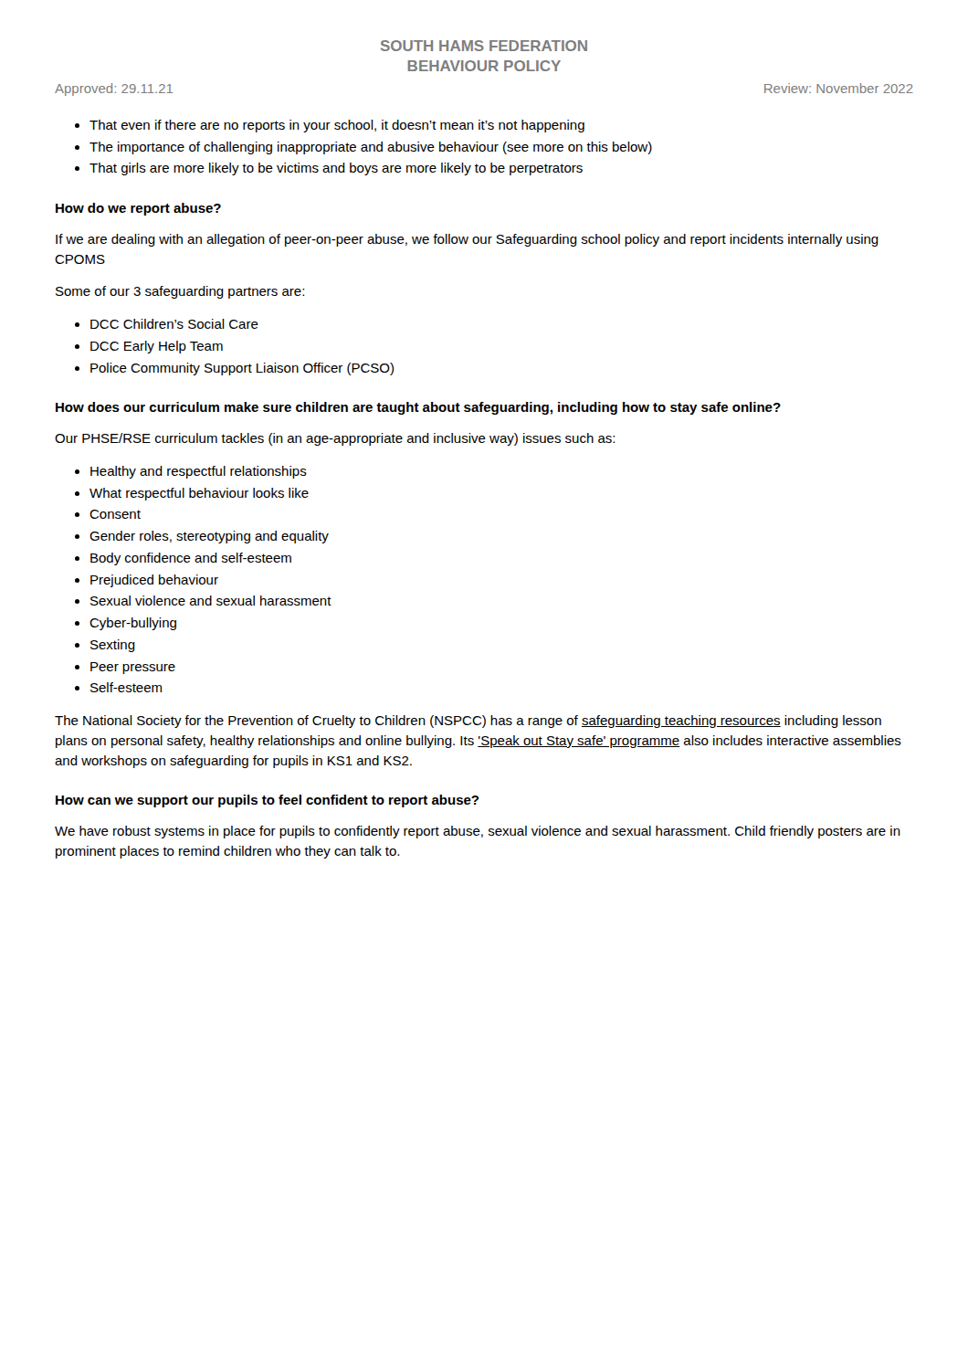SOUTH HAMS FEDERATION
BEHAVIOUR POLICY
Approved: 29.11.21 Review: November 2022
That even if there are no reports in your school, it doesn’t mean it’s not happening
The importance of challenging inappropriate and abusive behaviour (see more on this below)
That girls are more likely to be victims and boys are more likely to be perpetrators
How do we report abuse?
If we are dealing with an allegation of peer-on-peer abuse, we follow our Safeguarding school policy and report incidents internally using CPOMS
Some of our 3 safeguarding partners are:
DCC Children’s Social Care
DCC Early Help Team
Police Community Support Liaison Officer (PCSO)
How does our curriculum make sure children are taught about safeguarding, including how to stay safe online?
Our PHSE/RSE curriculum tackles (in an age-appropriate and inclusive way) issues such as:
Healthy and respectful relationships
What respectful behaviour looks like
Consent
Gender roles, stereotyping and equality
Body confidence and self-esteem
Prejudiced behaviour
Sexual violence and sexual harassment
Cyber-bullying
Sexting
Peer pressure
Self-esteem
The National Society for the Prevention of Cruelty to Children (NSPCC) has a range of safeguarding teaching resources including lesson plans on personal safety, healthy relationships and online bullying. Its 'Speak out Stay safe' programme also includes interactive assemblies and workshops on safeguarding for pupils in KS1 and KS2.
How can we support our pupils to feel confident to report abuse?
We have robust systems in place for pupils to confidently report abuse, sexual violence and sexual harassment. Child friendly posters are in prominent places to remind children who they can talk to.